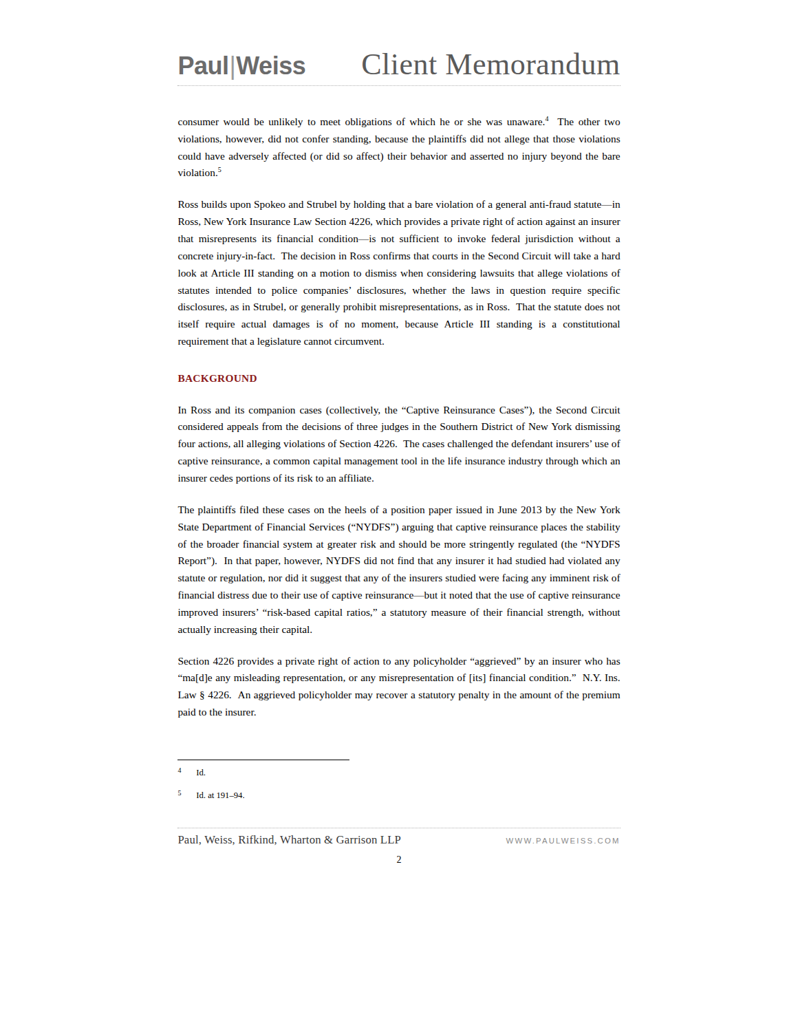Paul|Weiss
Client Memorandum
consumer would be unlikely to meet obligations of which he or she was unaware.4 The other two violations, however, did not confer standing, because the plaintiffs did not allege that those violations could have adversely affected (or did so affect) their behavior and asserted no injury beyond the bare violation.5
Ross builds upon Spokeo and Strubel by holding that a bare violation of a general anti-fraud statute—in Ross, New York Insurance Law Section 4226, which provides a private right of action against an insurer that misrepresents its financial condition—is not sufficient to invoke federal jurisdiction without a concrete injury-in-fact. The decision in Ross confirms that courts in the Second Circuit will take a hard look at Article III standing on a motion to dismiss when considering lawsuits that allege violations of statutes intended to police companies’ disclosures, whether the laws in question require specific disclosures, as in Strubel, or generally prohibit misrepresentations, as in Ross. That the statute does not itself require actual damages is of no moment, because Article III standing is a constitutional requirement that a legislature cannot circumvent.
BACKGROUND
In Ross and its companion cases (collectively, the “Captive Reinsurance Cases”), the Second Circuit considered appeals from the decisions of three judges in the Southern District of New York dismissing four actions, all alleging violations of Section 4226. The cases challenged the defendant insurers’ use of captive reinsurance, a common capital management tool in the life insurance industry through which an insurer cedes portions of its risk to an affiliate.
The plaintiffs filed these cases on the heels of a position paper issued in June 2013 by the New York State Department of Financial Services (“NYDFS”) arguing that captive reinsurance places the stability of the broader financial system at greater risk and should be more stringently regulated (the “NYDFS Report”). In that paper, however, NYDFS did not find that any insurer it had studied had violated any statute or regulation, nor did it suggest that any of the insurers studied were facing any imminent risk of financial distress due to their use of captive reinsurance—but it noted that the use of captive reinsurance improved insurers’ “risk-based capital ratios,” a statutory measure of their financial strength, without actually increasing their capital.
Section 4226 provides a private right of action to any policyholder “aggrieved” by an insurer who has “ma[d]e any misleading representation, or any misrepresentation of [its] financial condition.” N.Y. Ins. Law § 4226. An aggrieved policyholder may recover a statutory penalty in the amount of the premium paid to the insurer.
4 Id.
5 Id. at 191–94.
Paul, Weiss, Rifkind, Wharton & Garrison LLP
WWW.PAULWEISS.COM
2